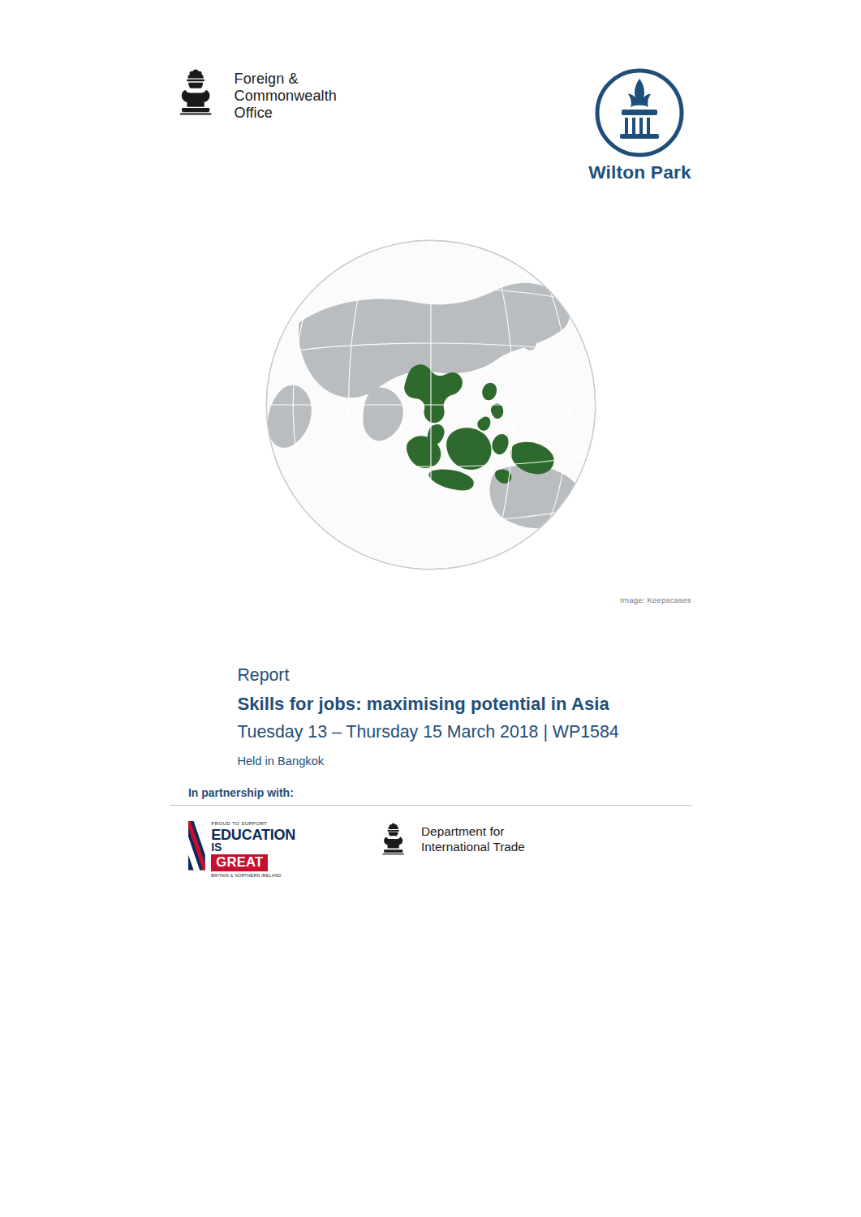Foreign &
Commonwealth
Office
Wilton Park
Image: Keepscases
Report
Skills for jobs: maximising potential in Asia
Tuesday 13 – Thursday 15 March 2018 | WP1584
Held in Bangkok
In partnership with:
PROUD TO SUPPORT
EDUCATION
IS
GREAT
BRITAIN & NORTHERN IRELAND
Department for
International Trade